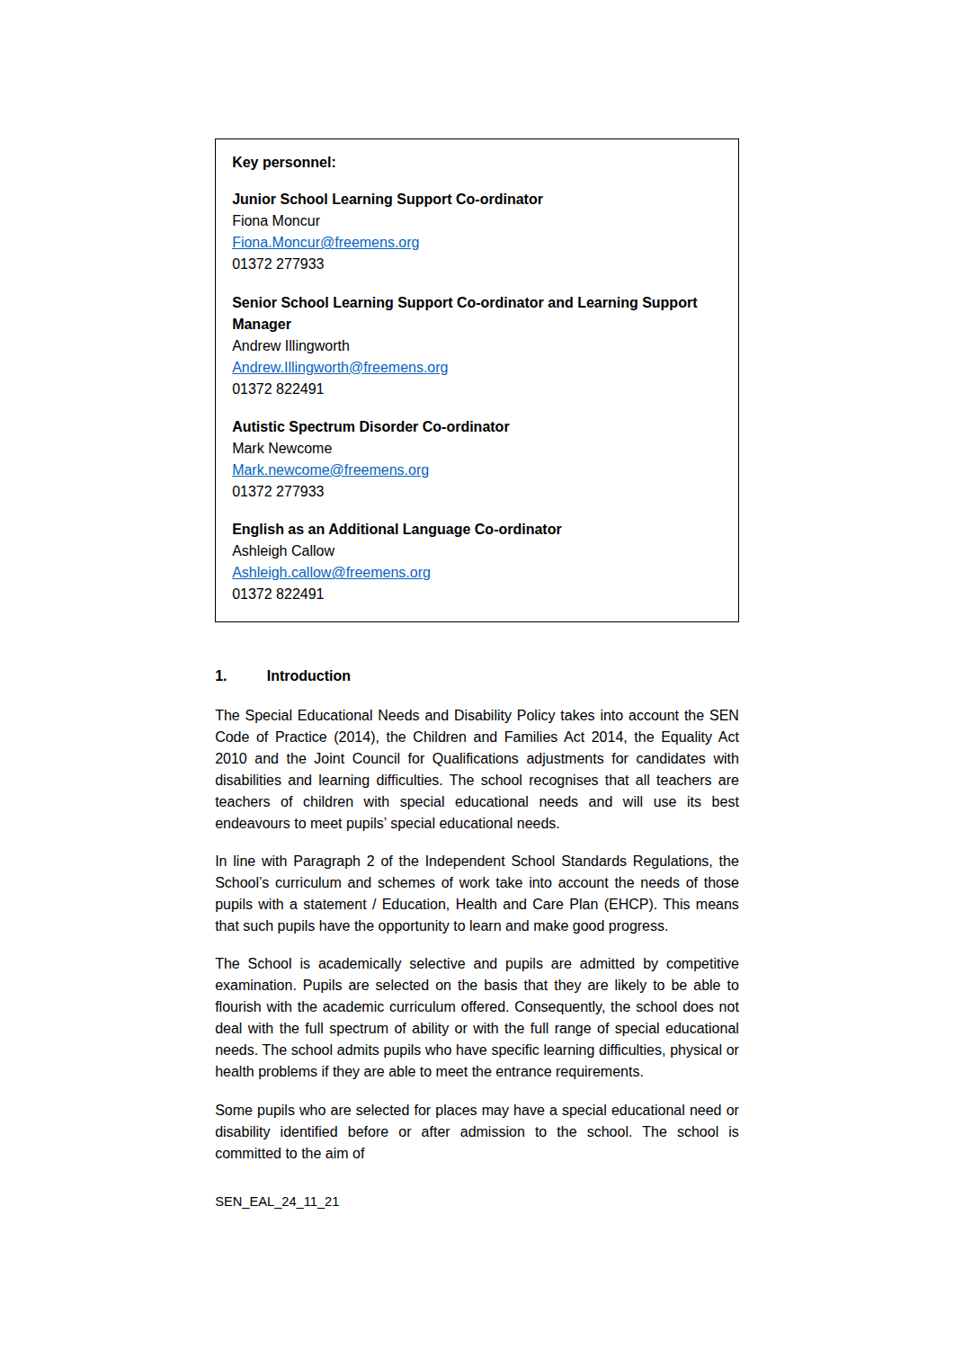Key personnel:
Junior School Learning Support Co-ordinator
Fiona Moncur
Fiona.Moncur@freemens.org
01372 277933
Senior School Learning Support Co-ordinator and Learning Support Manager
Andrew Illingworth
Andrew.Illingworth@freemens.org
01372 822491
Autistic Spectrum Disorder Co-ordinator
Mark Newcome
Mark.newcome@freemens.org
01372 277933
English as an Additional Language Co-ordinator
Ashleigh Callow
Ashleigh.callow@freemens.org
01372 822491
1. Introduction
The Special Educational Needs and Disability Policy takes into account the SEN Code of Practice (2014), the Children and Families Act 2014, the Equality Act 2010 and the Joint Council for Qualifications adjustments for candidates with disabilities and learning difficulties. The school recognises that all teachers are teachers of children with special educational needs and will use its best endeavours to meet pupils’ special educational needs.
In line with Paragraph 2 of the Independent School Standards Regulations, the School’s curriculum and schemes of work take into account the needs of those pupils with a statement / Education, Health and Care Plan (EHCP). This means that such pupils have the opportunity to learn and make good progress.
The School is academically selective and pupils are admitted by competitive examination. Pupils are selected on the basis that they are likely to be able to flourish with the academic curriculum offered. Consequently, the school does not deal with the full spectrum of ability or with the full range of special educational needs. The school admits pupils who have specific learning difficulties, physical or health problems if they are able to meet the entrance requirements.
Some pupils who are selected for places may have a special educational need or disability identified before or after admission to the school. The school is committed to the aim of
SEN_EAL_24_11_21